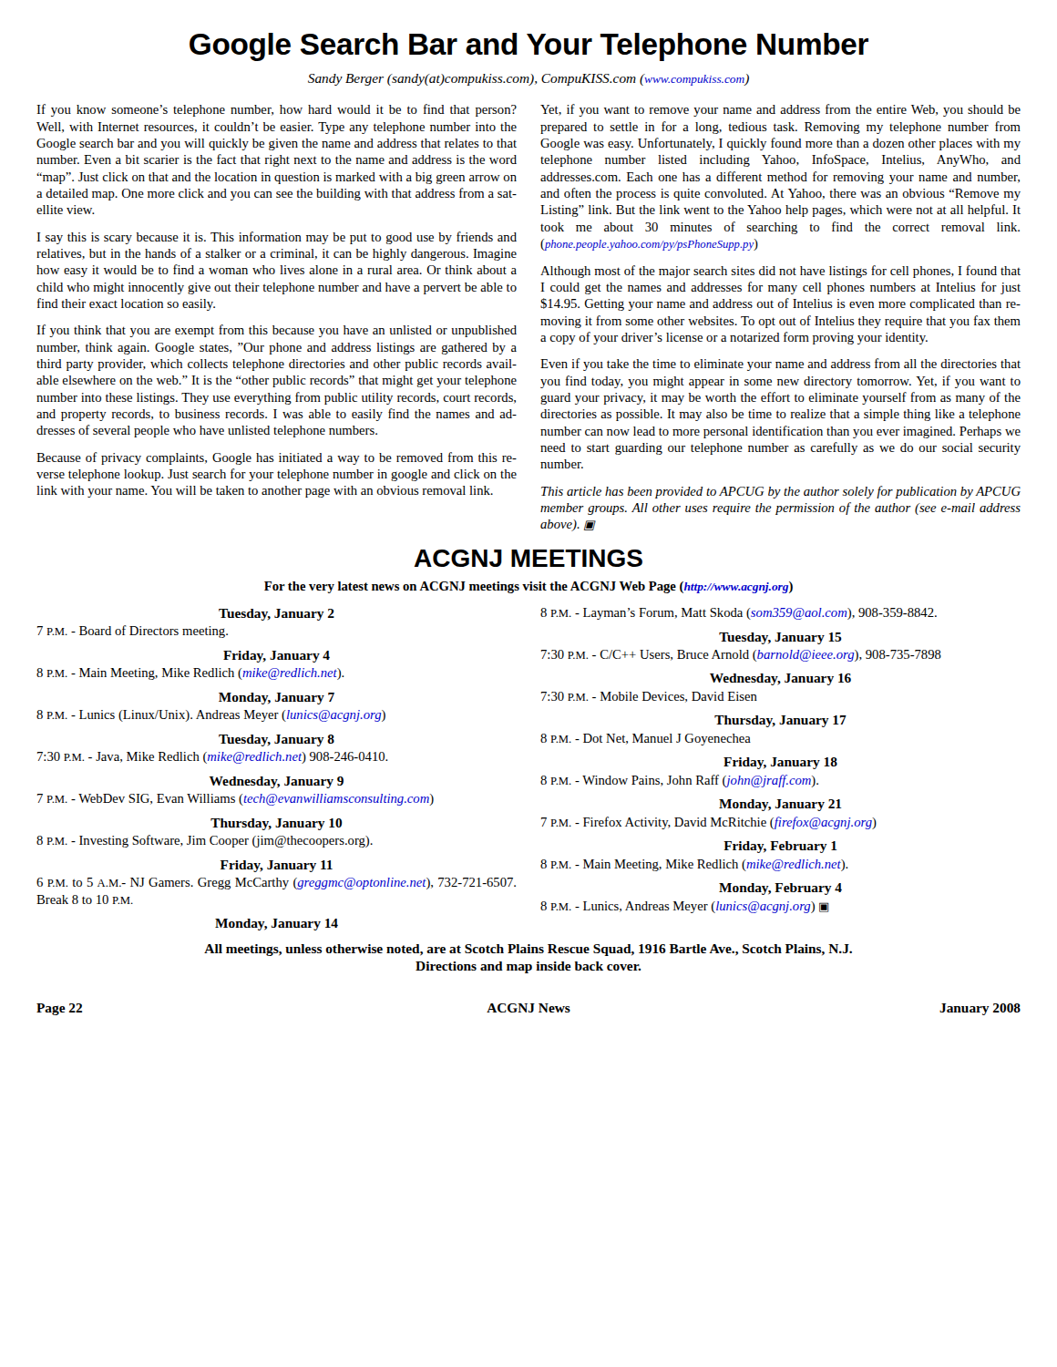Google Search Bar and Your Telephone Number
Sandy Berger (sandy(at)compukiss.com), CompuKISS.com (www.compukiss.com)
If you know someone’s telephone number, how hard would it be to find that person? Well, with Internet resources, it couldn’t be easier. Type any telephone number into the Google search bar and you will quickly be given the name and address that relates to that number. Even a bit scarier is the fact that right next to the name and address is the word “map”. Just click on that and the location in question is marked with a big green arrow on a detailed map. One more click and you can see the building with that address from a satellite view.
I say this is scary because it is. This information may be put to good use by friends and relatives, but in the hands of a stalker or a criminal, it can be highly dangerous. Imagine how easy it would be to find a woman who lives alone in a rural area. Or think about a child who might innocently give out their telephone number and have a pervert be able to find their exact location so easily.
If you think that you are exempt from this because you have an unlisted or unpublished number, think again. Google states, ”Our phone and address listings are gathered by a third party provider, which collects telephone directories and other public records available elsewhere on the web.” It is the “other public records” that might get your telephone number into these listings. They use everything from public utility records, court records, and property records, to business records. I was able to easily find the names and addresses of several people who have unlisted telephone numbers.
Because of privacy complaints, Google has initiated a way to be removed from this reverse telephone lookup. Just search for your telephone number in google and click on the link with your name. You will be taken to another page with an obvious removal link.
Yet, if you want to remove your name and address from the entire Web, you should be prepared to settle in for a long, tedious task. Removing my telephone number from Google was easy. Unfortunately, I quickly found more than a dozen other places with my telephone number listed including Yahoo, InfoSpace, Intelius, AnyWho, and addresses.com. Each one has a different method for removing your name and number, and often the process is quite convoluted. At Yahoo, there was an obvious “Remove my Listing” link. But the link went to the Yahoo help pages, which were not at all helpful. It took me about 30 minutes of searching to find the correct removal link. (phone.people.yahoo.com/py/psPhoneSupp.py)
Although most of the major search sites did not have listings for cell phones, I found that I could get the names and addresses for many cell phones numbers at Intelius for just $14.95. Getting your name and address out of Intelius is even more complicated than removing it from some other websites. To opt out of Intelius they require that you fax them a copy of your driver’s license or a notarized form proving your identity.
Even if you take the time to eliminate your name and address from all the directories that you find today, you might appear in some new directory tomorrow. Yet, if you want to guard your privacy, it may be worth the effort to eliminate yourself from as many of the directories as possible. It may also be time to realize that a simple thing like a telephone number can now lead to more personal identification than you ever imagined. Perhaps we need to start guarding our telephone number as carefully as we do our social security number.
This article has been provided to APCUG by the author solely for publication by APCUG member groups. All other uses require the permission of the author (see e-mail address above). ▣
ACGNJ MEETINGS
For the very latest news on ACGNJ meetings visit the ACGNJ Web Page (http://www.acgnj.org)
Tuesday, January 2
7 P.M. - Board of Directors meeting.
Friday, January 4
8 P.M. - Main Meeting, Mike Redlich (mike@redlich.net).
Monday, January 7
8 P.M. - Lunics (Linux/Unix). Andreas Meyer (lunics@acgnj.org)
Tuesday, January 8
7:30 P.M. - Java, Mike Redlich (mike@redlich.net) 908-246-0410.
Wednesday, January 9
7 P.M. - WebDev SIG, Evan Williams (tech@evanwilliamsconsulting.com)
Thursday, January 10
8 P.M. - Investing Software, Jim Cooper (jim@thecoopers.org).
Friday, January 11
6 P.M. to 5 A.M.- NJ Gamers. Gregg McCarthy (greggmc@optonline.net), 732-721-6507. Break 8 to 10 P.M.
Monday, January 14
8 P.M. - Layman’s Forum, Matt Skoda (som359@aol.com), 908-359-8842.
Tuesday, January 15
7:30 P.M. - C/C++ Users, Bruce Arnold (barnold@ieee.org), 908-735-7898
Wednesday, January 16
7:30 P.M. - Mobile Devices, David Eisen
Thursday, January 17
8 P.M. - Dot Net, Manuel J Goyenechea
Friday, January 18
8 P.M. - Window Pains, John Raff (john@jraff.com).
Monday, January 21
7 P.M. - Firefox Activity, David McRitchie (firefox@acgnj.org)
Friday, February 1
8 P.M. - Main Meeting, Mike Redlich (mike@redlich.net).
Monday, February 4
8 P.M. - Lunics, Andreas Meyer (lunics@acgnj.org) ▣
All meetings, unless otherwise noted, are at Scotch Plains Rescue Squad, 1916 Bartle Ave., Scotch Plains, N.J.
Directions and map inside back cover.
Page 22
ACGNJ News
January 2008